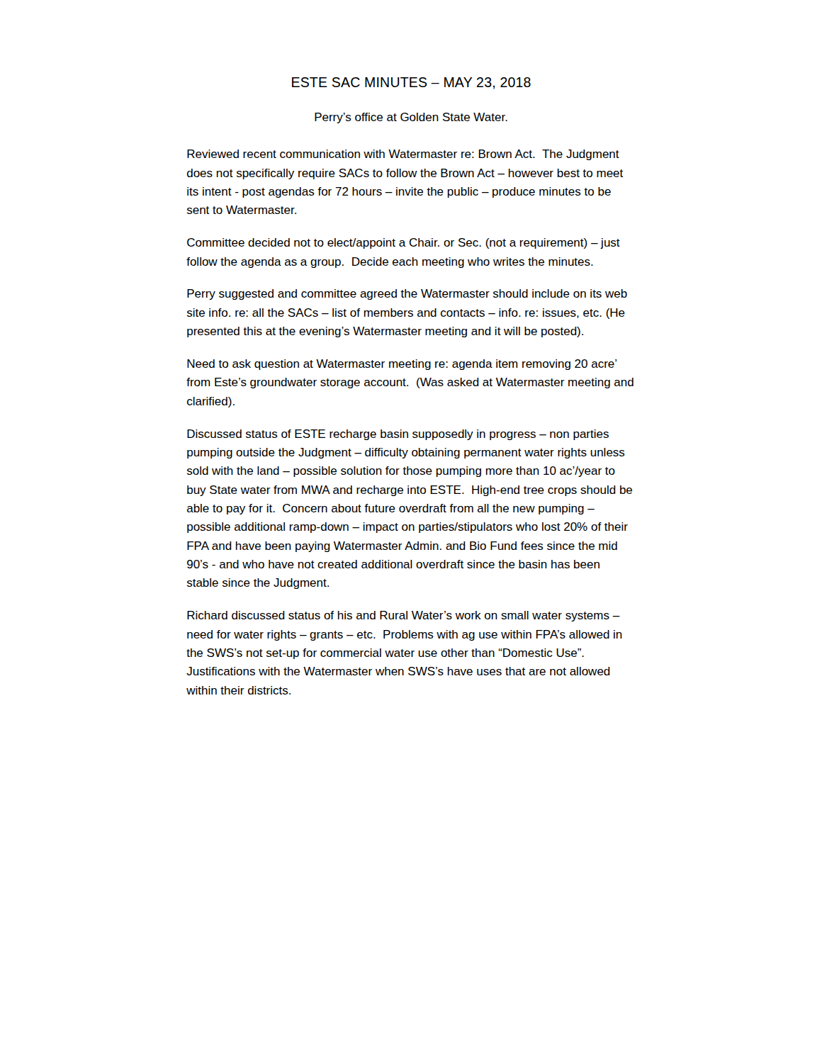ESTE SAC MINUTES – MAY 23, 2018
Perry’s office at Golden State Water.
Reviewed recent communication with Watermaster re: Brown Act. The Judgment does not specifically require SACs to follow the Brown Act – however best to meet its intent - post agendas for 72 hours – invite the public – produce minutes to be sent to Watermaster.
Committee decided not to elect/appoint a Chair. or Sec. (not a requirement) – just follow the agenda as a group. Decide each meeting who writes the minutes.
Perry suggested and committee agreed the Watermaster should include on its web site info. re: all the SACs – list of members and contacts – info. re: issues, etc. (He presented this at the evening’s Watermaster meeting and it will be posted).
Need to ask question at Watermaster meeting re: agenda item removing 20 acre’ from Este’s groundwater storage account. (Was asked at Watermaster meeting and clarified).
Discussed status of ESTE recharge basin supposedly in progress – non parties pumping outside the Judgment – difficulty obtaining permanent water rights unless sold with the land – possible solution for those pumping more than 10 ac’/year to buy State water from MWA and recharge into ESTE. High-end tree crops should be able to pay for it. Concern about future overdraft from all the new pumping – possible additional ramp-down – impact on parties/stipulators who lost 20% of their FPA and have been paying Watermaster Admin. and Bio Fund fees since the mid 90’s - and who have not created additional overdraft since the basin has been stable since the Judgment.
Richard discussed status of his and Rural Water’s work on small water systems – need for water rights – grants – etc. Problems with ag use within FPA’s allowed in the SWS’s not set-up for commercial water use other than “Domestic Use”. Justifications with the Watermaster when SWS’s have uses that are not allowed within their districts.